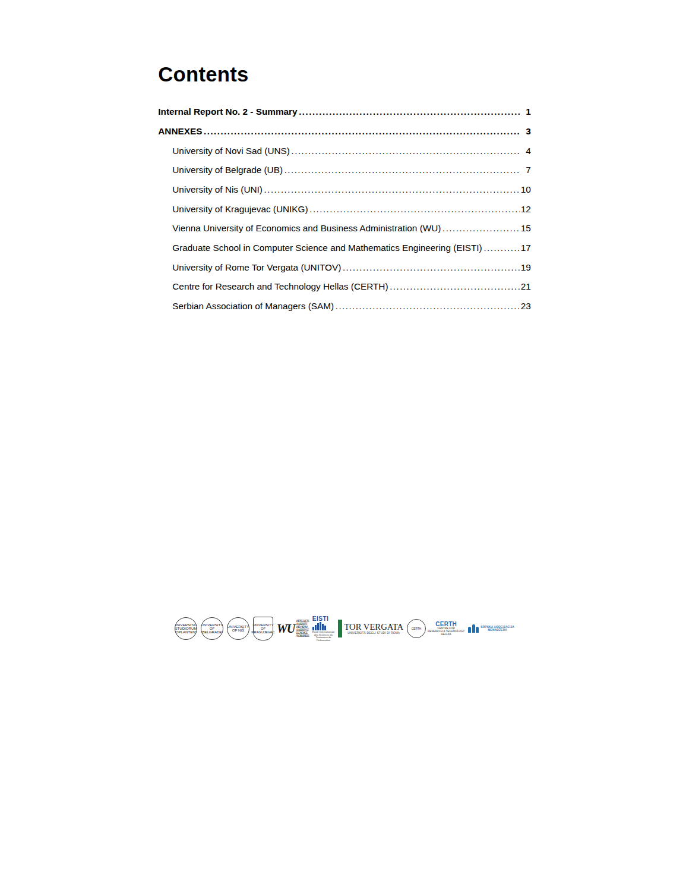Contents
Internal Report No. 2 - Summary ................................................................................................................. 1
ANNEXES ................................................................................................................................. 3
University of Novi Sad (UNS) ....................................................................................................... 4
University of Belgrade (UB) ......................................................................................................... 7
University of Nis (UNI) ............................................................................................................... 10
University of Kragujevac (UNIKG) ................................................................................................ 12
Vienna University of Economics and Business Administration (WU) ........................................ 15
Graduate School in Computer Science and Mathematics Engineering (EISTI) ........................ 17
University of Rome Tor Vergata (UNITOV) ................................................................................ 19
Centre for Research and Technology Hellas (CERTH) ............................................................. 21
Serbian Association of Managers (SAM) ..................................................................................... 23
UNIVERSITAS
STUDIORUM
NEOPLANTENSIS
UNIVERSITY
OF
BELGRADE
UNIVERSITY
OF NIŠ
UNIVERSITY
OF
KRAGUJEVAC
WUWIRTSCHAFTS
UNIVERSITÄT
WIEN · VIENNA
UNIVERSITY OF
ECONOMICS
AND BUSINESS
EISTI
École Internationale
des Sciences du
Traitement de
l'Information
TOR VERGATA
UNIVERSITÀ DEGLI STUDI DI ROMA
CERTH
CERTH
CENTRE FOR
RESEARCH & TECHNOLOGY
HELLAS
SRPSKA ASOCIJACIJA
MENADŽERA